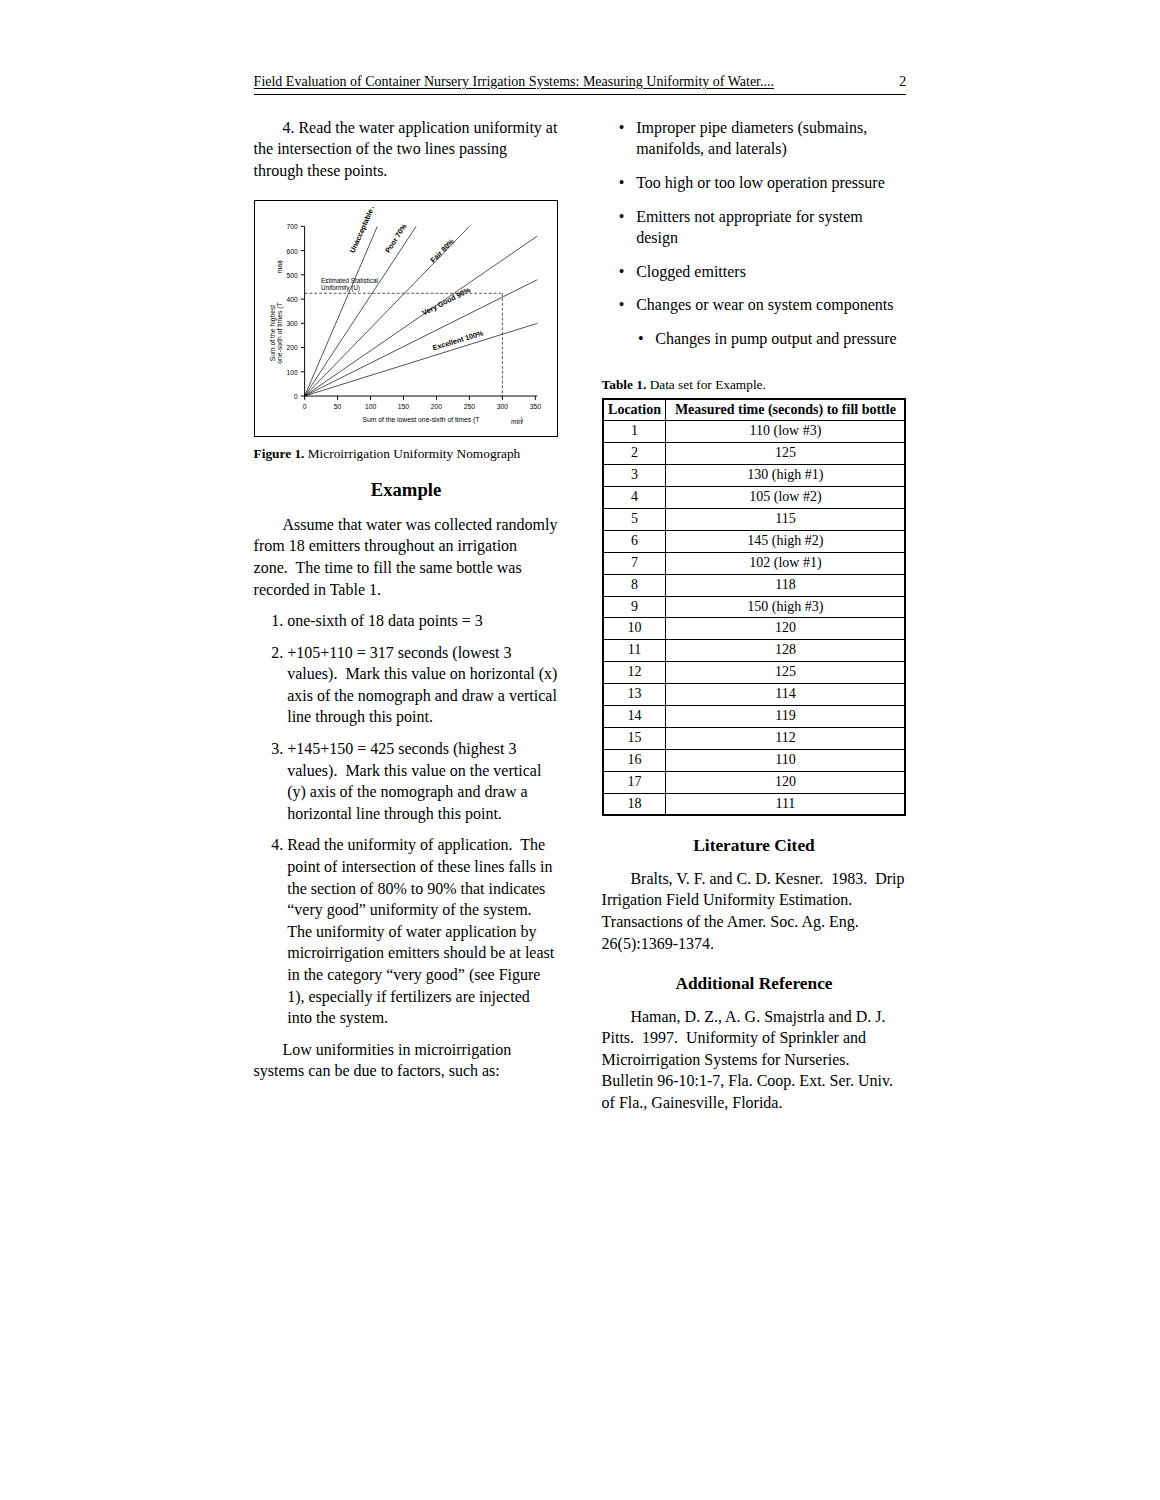Field Evaluation of Container Nursery Irrigation Systems: Measuring Uniformity of Water.... 2
4. Read the water application uniformity at the intersection of the two lines passing through these points.
0 100 200 300 400 500 600 700 0 50 100 150 200 250 300 350 Sum of the lowest one-sixth of times (T min ) Sum of the highest one-sixth of times (T max ) Unacceptable 60% Poor 70% Fair 80% Very Good 90% Excellent 100% Estimated Statistical Uniformity (U)
Figure 1. Microirrigation Uniformity Nomograph
Example
Assume that water was collected randomly from 18 emitters throughout an irrigation zone. The time to fill the same bottle was recorded in Table 1.
one-sixth of 18 data points = 3
+105+110 = 317 seconds (lowest 3 values). Mark this value on horizontal (x) axis of the nomograph and draw a vertical line through this point.
+145+150 = 425 seconds (highest 3 values). Mark this value on the vertical (y) axis of the nomograph and draw a horizontal line through this point.
Read the uniformity of application. The point of intersection of these lines falls in the section of 80% to 90% that indicates “very good” uniformity of the system. The uniformity of water application by microirrigation emitters should be at least in the category “very good” (see Figure 1), especially if fertilizers are injected into the system.
Low uniformities in microirrigation systems can be due to factors, such as:
Improper pipe diameters (submains, manifolds, and laterals)
Too high or too low operation pressure
Emitters not appropriate for system design
Clogged emitters
Changes or wear on system components
Changes in pump output and pressure
Table 1. Data set for Example.
| Location | Measured time (seconds) to fill bottle |
| --- | --- |
| 1 | 110 (low #3) |
| 2 | 125 |
| 3 | 130 (high #1) |
| 4 | 105 (low #2) |
| 5 | 115 |
| 6 | 145 (high #2) |
| 7 | 102 (low #1) |
| 8 | 118 |
| 9 | 150 (high #3) |
| 10 | 120 |
| 11 | 128 |
| 12 | 125 |
| 13 | 114 |
| 14 | 119 |
| 15 | 112 |
| 16 | 110 |
| 17 | 120 |
| 18 | 111 |
Literature Cited
Bralts, V. F. and C. D. Kesner. 1983. Drip Irrigation Field Uniformity Estimation. Transactions of the Amer. Soc. Ag. Eng. 26(5):1369-1374.
Additional Reference
Haman, D. Z., A. G. Smajstrla and D. J. Pitts. 1997. Uniformity of Sprinkler and Microirrigation Systems for Nurseries. Bulletin 96-10:1-7, Fla. Coop. Ext. Ser. Univ. of Fla., Gainesville, Florida.